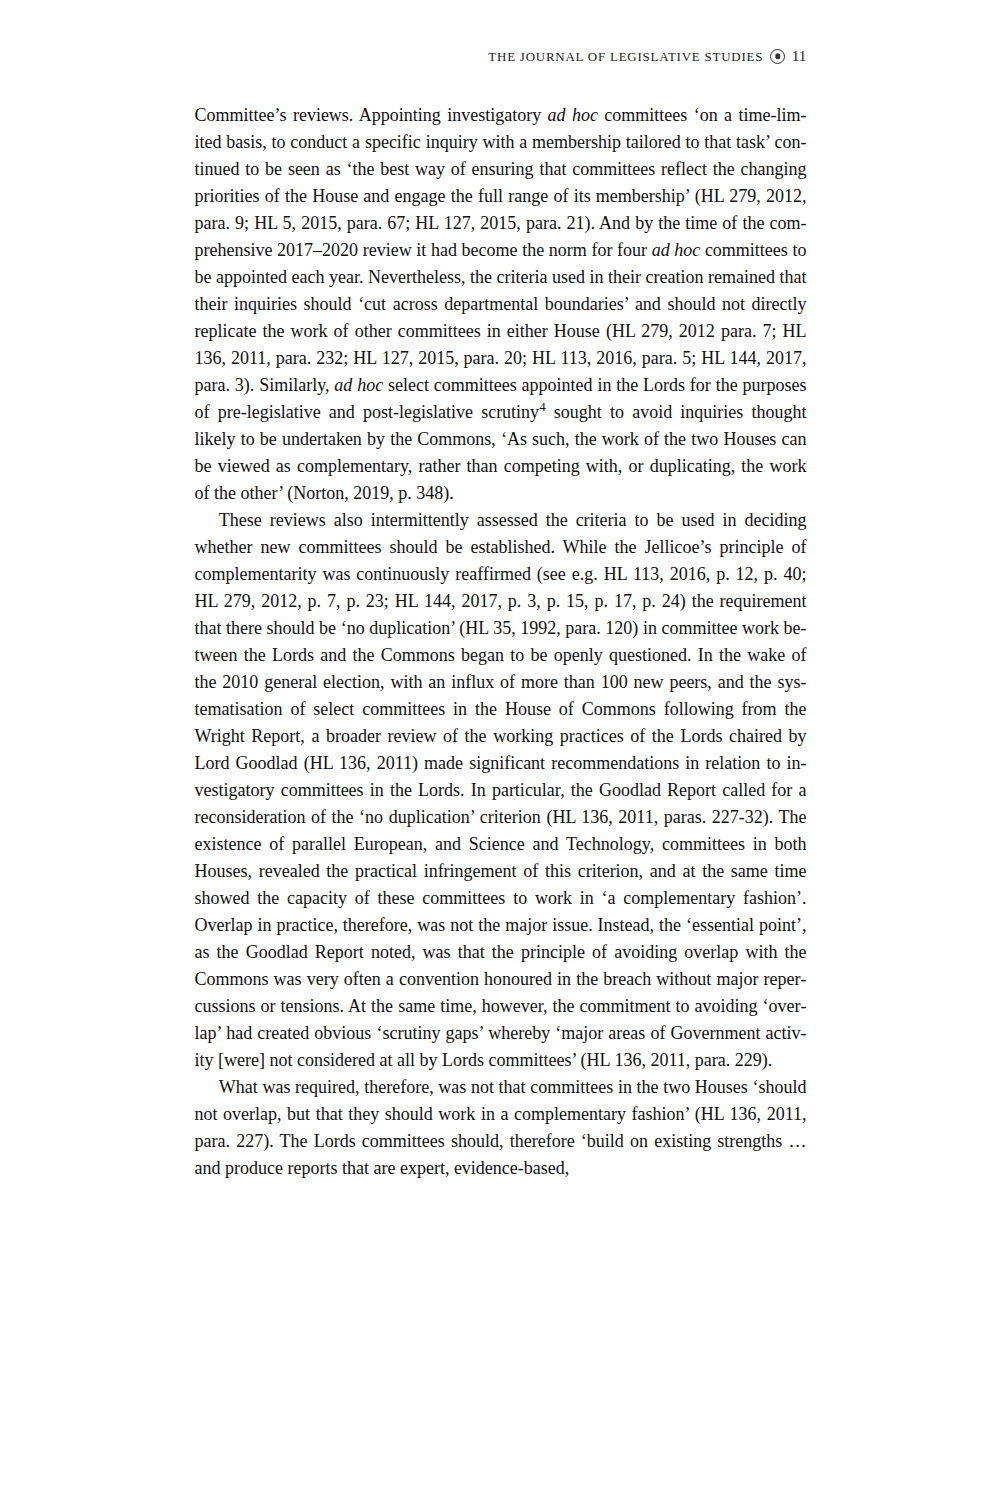The Journal of Legislative Studies 11
Committee’s reviews. Appointing investigatory ad hoc committees ‘on a time-limited basis, to conduct a specific inquiry with a membership tailored to that task’ continued to be seen as ‘the best way of ensuring that committees reflect the changing priorities of the House and engage the full range of its membership’ (HL 279, 2012, para. 9; HL 5, 2015, para. 67; HL 127, 2015, para. 21). And by the time of the comprehensive 2017–2020 review it had become the norm for four ad hoc committees to be appointed each year. Nevertheless, the criteria used in their creation remained that their inquiries should ‘cut across departmental boundaries’ and should not directly replicate the work of other committees in either House (HL 279, 2012 para. 7; HL 136, 2011, para. 232; HL 127, 2015, para. 20; HL 113, 2016, para. 5; HL 144, 2017, para. 3). Similarly, ad hoc select committees appointed in the Lords for the purposes of pre-legislative and post-legislative scrutiny4 sought to avoid inquiries thought likely to be undertaken by the Commons, ‘As such, the work of the two Houses can be viewed as complementary, rather than competing with, or duplicating, the work of the other’ (Norton, 2019, p. 348).
These reviews also intermittently assessed the criteria to be used in deciding whether new committees should be established. While the Jellicoe’s principle of complementarity was continuously reaffirmed (see e.g. HL 113, 2016, p. 12, p. 40; HL 279, 2012, p. 7, p. 23; HL 144, 2017, p. 3, p. 15, p. 17, p. 24) the requirement that there should be ‘no duplication’ (HL 35, 1992, para. 120) in committee work between the Lords and the Commons began to be openly questioned. In the wake of the 2010 general election, with an influx of more than 100 new peers, and the systematisation of select committees in the House of Commons following from the Wright Report, a broader review of the working practices of the Lords chaired by Lord Goodlad (HL 136, 2011) made significant recommendations in relation to investigatory committees in the Lords. In particular, the Goodlad Report called for a reconsideration of the ‘no duplication’ criterion (HL 136, 2011, paras. 227-32). The existence of parallel European, and Science and Technology, committees in both Houses, revealed the practical infringement of this criterion, and at the same time showed the capacity of these committees to work in ‘a complementary fashion’. Overlap in practice, therefore, was not the major issue. Instead, the ‘essential point’, as the Goodlad Report noted, was that the principle of avoiding overlap with the Commons was very often a convention honoured in the breach without major repercussions or tensions. At the same time, however, the commitment to avoiding ‘overlap’ had created obvious ‘scrutiny gaps’ whereby ‘major areas of Government activity [were] not considered at all by Lords committees’ (HL 136, 2011, para. 229).
What was required, therefore, was not that committees in the two Houses ‘should not overlap, but that they should work in a complementary fashion’ (HL 136, 2011, para. 227). The Lords committees should, therefore ‘build on existing strengths … and produce reports that are expert, evidence-based,